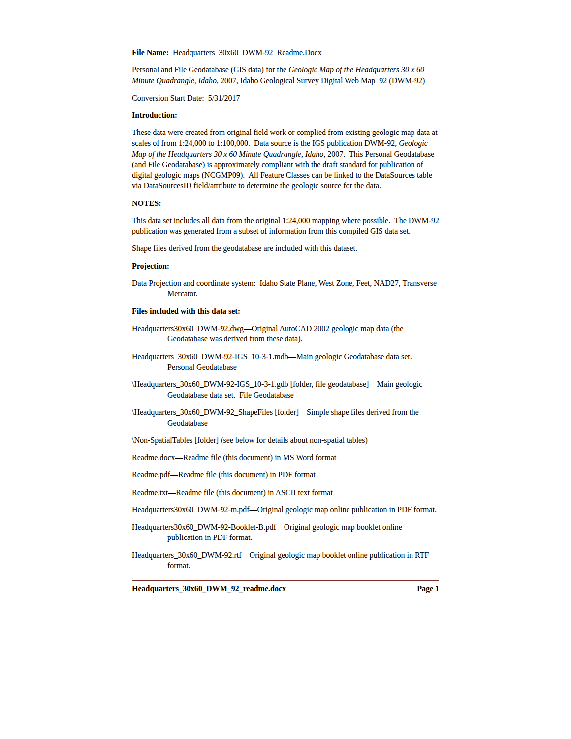File Name: Headquarters_30x60_DWM-92_Readme.Docx
Personal and File Geodatabase (GIS data) for the Geologic Map of the Headquarters 30 x 60 Minute Quadrangle, Idaho, 2007, Idaho Geological Survey Digital Web Map 92 (DWM-92)
Conversion Start Date: 5/31/2017
Introduction:
These data were created from original field work or complied from existing geologic map data at scales of from 1:24,000 to 1:100,000. Data source is the IGS publication DWM-92, Geologic Map of the Headquarters 30 x 60 Minute Quadrangle, Idaho, 2007. This Personal Geodatabase (and File Geodatabase) is approximately compliant with the draft standard for publication of digital geologic maps (NCGMP09). All Feature Classes can be linked to the DataSources table via DataSourcesID field/attribute to determine the geologic source for the data.
NOTES:
This data set includes all data from the original 1:24,000 mapping where possible. The DWM-92 publication was generated from a subset of information from this compiled GIS data set.
Shape files derived from the geodatabase are included with this dataset.
Projection:
Data Projection and coordinate system: Idaho State Plane, West Zone, Feet, NAD27, Transverse Mercator.
Files included with this data set:
Headquarters30x60_DWM-92.dwg—Original AutoCAD 2002 geologic map data (the Geodatabase was derived from these data).
Headquarters_30x60_DWM-92-IGS_10-3-1.mdb—Main geologic Geodatabase data set. Personal Geodatabase
\Headquarters_30x60_DWM-92-IGS_10-3-1.gdb [folder, file geodatabase]—Main geologic Geodatabase data set. File Geodatabase
\Headquarters_30x60_DWM-92_ShapeFiles [folder]—Simple shape files derived from the Geodatabase
\Non-SpatialTables [folder] (see below for details about non-spatial tables)
Readme.docx—Readme file (this document) in MS Word format
Readme.pdf—Readme file (this document) in PDF format
Readme.txt—Readme file (this document) in ASCII text format
Headquarters30x60_DWM-92-m.pdf—Original geologic map online publication in PDF format.
Headquarters30x60_DWM-92-Booklet-B.pdf—Original geologic map booklet online publication in PDF format.
Headquarters_30x60_DWM-92.rtf—Original geologic map booklet online publication in RTF format.
Headquarters_30x60_DWM_92_readme.docx Page 1